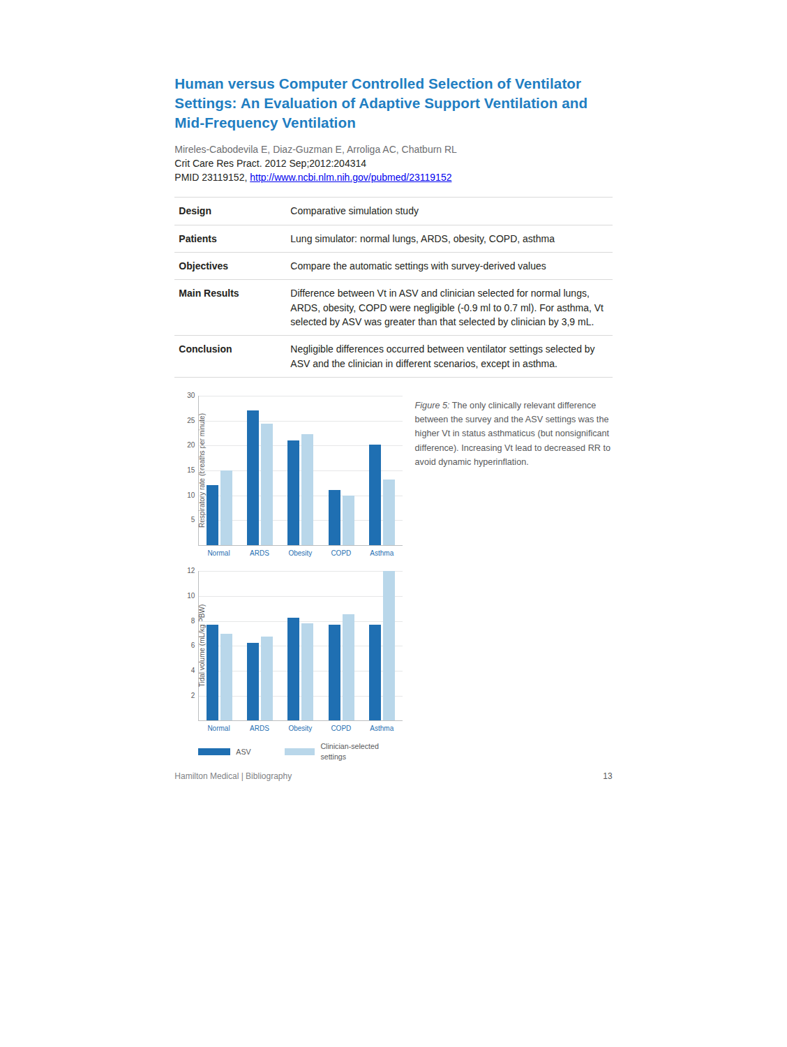Human versus Computer Controlled Selection of Ventilator Settings: An Evaluation of Adaptive Support Ventilation and Mid-Frequency Ventilation
Mireles-Cabodevila E, Diaz-Guzman E, Arroliga AC, Chatburn RL
Crit Care Res Pract. 2012 Sep;2012:204314
PMID 23119152, http://www.ncbi.nlm.nih.gov/pubmed/23119152
| Design | Comparative simulation study |
| Patients | Lung simulator: normal lungs, ARDS, obesity, COPD, asthma |
| Objectives | Compare the automatic settings with survey-derived values |
| Main Results | Difference between Vt in ASV and clinician selected for normal lungs, ARDS, obesity, COPD were negligible (-0.9 ml to 0.7 ml). For asthma, Vt selected by ASV was greater than that selected by clinician by 3,9 mL. |
| Conclusion | Negligible differences occurred between ventilator settings selected by ASV and the clinician in different scenarios, except in asthma. |
Respiratory rate (breaths per minute)
30
25
20
15
10
5
Normal ARDS Obesity COPD Asthma
Tidal volume (mL/kg PBW)
12
10
8
6
4
2
Normal ARDS Obesity COPD Asthma
ASV
Clinician-selected settings
Figure 5: The only clinically relevant difference between the survey and the ASV settings was the higher Vt in status asthmaticus (but nonsignificant difference). Increasing Vt lead to decreased RR to avoid dynamic hyperinflation.
Hamilton Medical | Bibliography 13